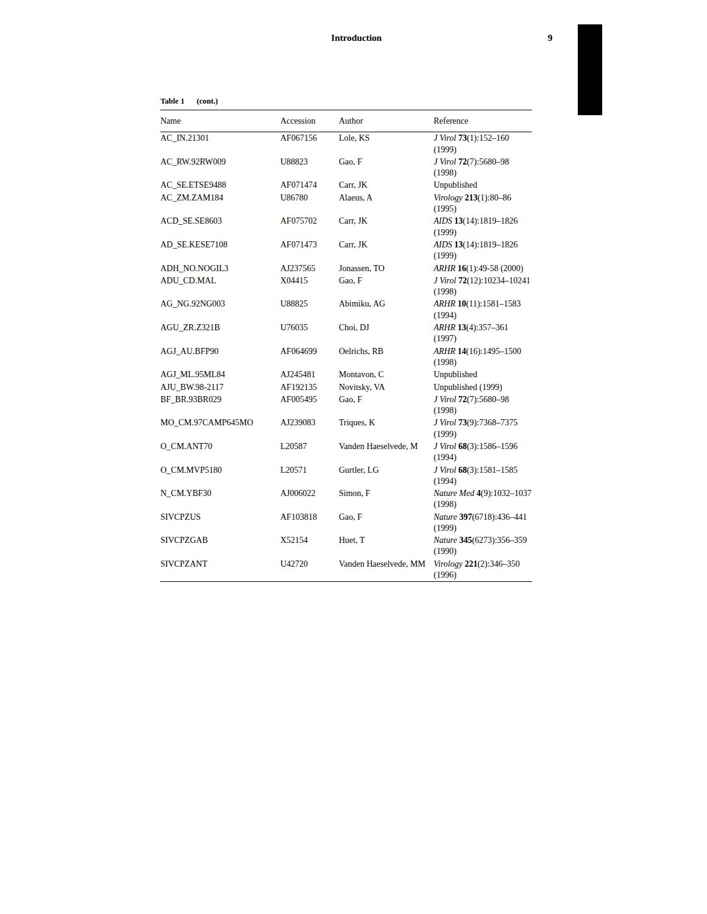HIV-1/SIVcpz Nucleotides
Introduction 9
Table 1(cont.)
| Name | Accession | Author | Reference |
| --- | --- | --- | --- |
| AC_IN.21301 | AF067156 | Lole, KS | J Virol 73 (1):152–160 (1999) |
| AC_RW.92RW009 | U88823 | Gao, F | J Virol 72 (7):5680–98 (1998) |
| AC_SE.ETSE9488 | AF071474 | Carr, JK | Unpublished |
| AC_ZM.ZAM184 | U86780 | Alaeus, A | Virology 213 (1):80–86 (1995) |
| ACD_SE.SE8603 | AF075702 | Carr, JK | AIDS 13 (14):1819–1826 (1999) |
| AD_SE.KESE7108 | AF071473 | Carr, JK | AIDS 13 (14):1819–1826 (1999) |
| ADH_NO.NOGIL3 | AJ237565 | Jonassen, TO | ARHR 16 (1):49-58 (2000) |
| ADU_CD.MAL | X04415 | Gao, F | J Virol 72 (12):10234–10241 (1998) |
| AG_NG.92NG003 | U88825 | Abimiku, AG | ARHR 10 (11):1581–1583 (1994) |
| AGU_ZR.Z321B | U76035 | Choi, DJ | ARHR 13 (4):357–361 (1997) |
| AGJ_AU.BFP90 | AF064699 | Oelrichs, RB | ARHR 14 (16):1495–1500 (1998) |
| AGJ_ML.95ML84 | AJ245481 | Montavon, C | Unpublished |
| AJU_BW.98-2117 | AF192135 | Novitsky, VA | Unpublished (1999) |
| BF_BR.93BR029 | AF005495 | Gao, F | J Virol 72 (7):5680–98 (1998) |
| MO_CM.97CAMP645MO | AJ239083 | Triques, K | J Virol 73 (9):7368–7375 (1999) |
| O_CM.ANT70 | L20587 | Vanden Haeselvede, M | J Virol 68 (3):1586–1596 (1994) |
| O_CM.MVP5180 | L20571 | Gurtler, LG | J Virol 68 (3):1581–1585 (1994) |
| N_CM.YBF30 | AJ006022 | Simon, F | Nature Med 4 (9):1032–1037 (1998) |
| SIVCPZUS | AF103818 | Gao, F | Nature 397 (6718):436–441 (1999) |
| SIVCPZGAB | X52154 | Huet, T | Nature 345 (6273):356–359 (1990) |
| SIVCPZANT | U42720 | Vanden Haeselvede, MM | Virology 221 (2):346–350 (1996) |